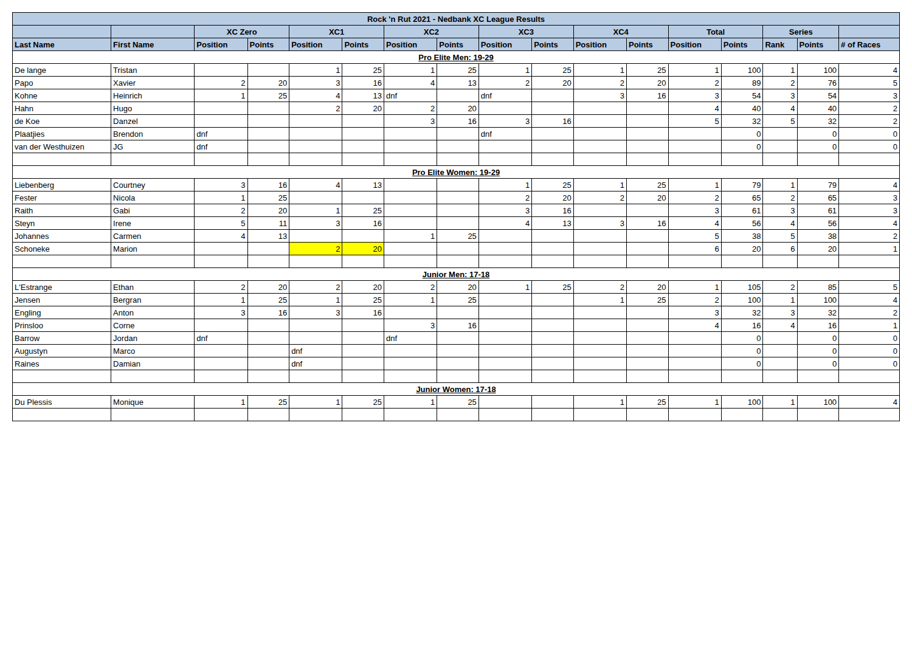| Rock 'n Rut 2021 - Nedbank XC League Results |
| | | XC Zero | XC1 | XC2 | XC3 | XC4 | Total | Series | |
| Last Name | First Name | Position | Points | Position | Points | Position | Points | Position | Points | Position | Points | Position | Points | Rank | Points | # of Races |
| Pro Elite Men: 19-29 |
| De lange | Tristan | | | 1 | 25 | 1 | 25 | 1 | 25 | 1 | 25 | 1 | 100 | 1 | 100 | 4 |
| Papo | Xavier | 2 | 20 | 3 | 16 | 4 | 13 | 2 | 20 | 2 | 20 | 2 | 89 | 2 | 76 | 5 |
| Kohne | Heinrich | 1 | 25 | 4 | 13 | dnf | | dnf | | 3 | 16 | 3 | 54 | 3 | 54 | 3 |
| Hahn | Hugo | | | 2 | 20 | 2 | 20 | | | | | 4 | 40 | 4 | 40 | 2 |
| de Koe | Danzel | | | | | 3 | 16 | 3 | 16 | | | 5 | 32 | 5 | 32 | 2 |
| Plaatjies | Brendon | dnf | | | | | | dnf | | | | | 0 | | 0 | 0 |
| van der Westhuizen | JG | dnf | | | | | | | | | | | 0 | | 0 | 0 |
| Pro Elite Women: 19-29 |
| Liebenberg | Courtney | 3 | 16 | 4 | 13 | | | 1 | 25 | 1 | 25 | 1 | 79 | 1 | 79 | 4 |
| Fester | Nicola | 1 | 25 | | | | | 2 | 20 | 2 | 20 | 2 | 65 | 2 | 65 | 3 |
| Raith | Gabi | 2 | 20 | 1 | 25 | | | 3 | 16 | | | 3 | 61 | 3 | 61 | 3 |
| Steyn | Irene | 5 | 11 | 3 | 16 | | | 4 | 13 | 3 | 16 | 4 | 56 | 4 | 56 | 4 |
| Johannes | Carmen | 4 | 13 | | | 1 | 25 | | | | | 5 | 38 | 5 | 38 | 2 |
| Schoneke | Marion | | | 2 | 20 | | | | | | | 6 | 20 | 6 | 20 | 1 |
| Junior Men: 17-18 |
| L'Estrange | Ethan | 2 | 20 | 2 | 20 | 2 | 20 | 1 | 25 | 2 | 20 | 1 | 105 | 2 | 85 | 5 |
| Jensen | Bergran | 1 | 25 | 1 | 25 | 1 | 25 | | | 1 | 25 | 2 | 100 | 1 | 100 | 4 |
| Engling | Anton | 3 | 16 | 3 | 16 | | | | | | | 3 | 32 | 3 | 32 | 2 |
| Prinsloo | Corne | | | | | 3 | 16 | | | | | 4 | 16 | 4 | 16 | 1 |
| Barrow | Jordan | dnf | | | | dnf | | | | | | | 0 | | 0 | 0 |
| Augustyn | Marco | | | dnf | | | | | | | | | 0 | | 0 | 0 |
| Raines | Damian | | | dnf | | | | | | | | | 0 | | 0 | 0 |
| Junior Women: 17-18 |
| Du Plessis | Monique | 1 | 25 | 1 | 25 | 1 | 25 | | | 1 | 25 | 1 | 100 | 1 | 100 | 4 |